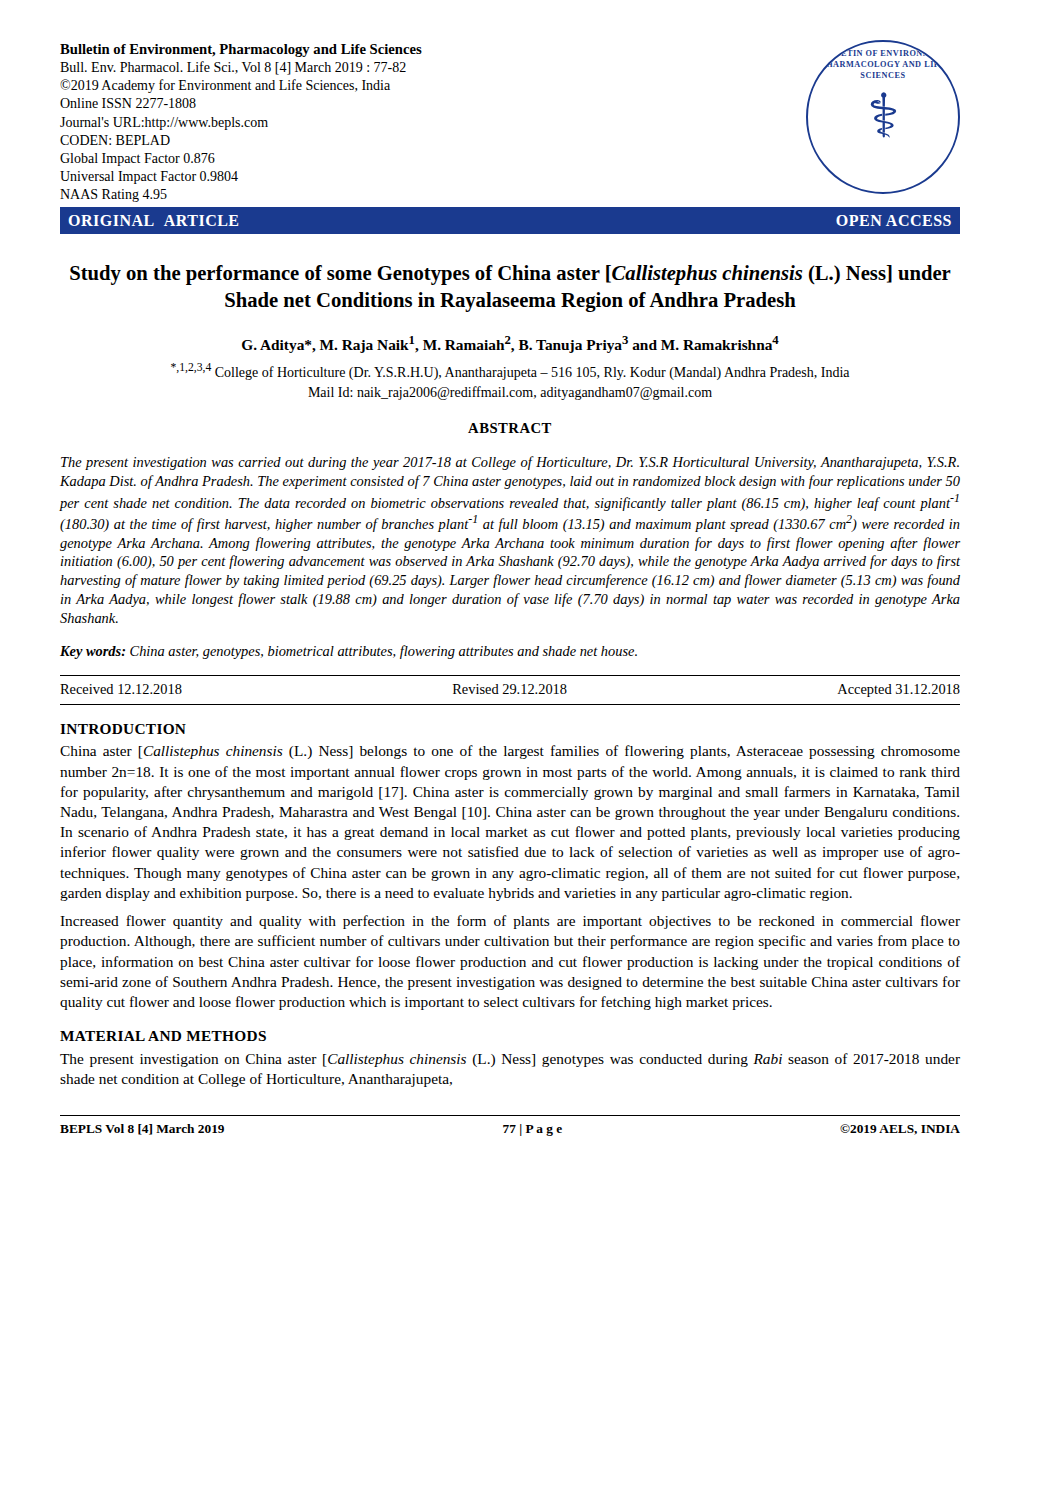Bulletin of Environment, Pharmacology and Life Sciences
Bull. Env. Pharmacol. Life Sci., Vol 8 [4] March 2019 : 77-82
©2019 Academy for Environment and Life Sciences, India
Online ISSN 2277-1808
Journal's URL:http://www.bepls.com
CODEN: BEPLAD
Global Impact Factor 0.876
Universal Impact Factor 0.9804
NAAS Rating 4.95
BULLETIN OF ENVIRONMENT PHARMACOLOGY AND LIFE SCIENCES
⚕
ORIGINAL ARTICLE OPEN ACCESS
Study on the performance of some Genotypes of China aster [Callistephus chinensis (L.) Ness] under Shade net Conditions in Rayalaseema Region of Andhra Pradesh
G. Aditya*, M. Raja Naik1, M. Ramaiah2, B. Tanuja Priya3 and M. Ramakrishna4
*,1,2,3,4 College of Horticulture (Dr. Y.S.R.H.U), Anantharajupeta – 516 105, Rly. Kodur (Mandal) Andhra Pradesh, India
Mail Id: naik_raja2006@rediffmail.com, adityagandham07@gmail.com
ABSTRACT
The present investigation was carried out during the year 2017-18 at College of Horticulture, Dr. Y.S.R Horticultural University, Anantharajupeta, Y.S.R. Kadapa Dist. of Andhra Pradesh. The experiment consisted of 7 China aster genotypes, laid out in randomized block design with four replications under 50 per cent shade net condition. The data recorded on biometric observations revealed that, significantly taller plant (86.15 cm), higher leaf count plant-1 (180.30) at the time of first harvest, higher number of branches plant-1 at full bloom (13.15) and maximum plant spread (1330.67 cm2) were recorded in genotype Arka Archana. Among flowering attributes, the genotype Arka Archana took minimum duration for days to first flower opening after flower initiation (6.00), 50 per cent flowering advancement was observed in Arka Shashank (92.70 days), while the genotype Arka Aadya arrived for days to first harvesting of mature flower by taking limited period (69.25 days). Larger flower head circumference (16.12 cm) and flower diameter (5.13 cm) was found in Arka Aadya, while longest flower stalk (19.88 cm) and longer duration of vase life (7.70 days) in normal tap water was recorded in genotype Arka Shashank.
Key words: China aster, genotypes, biometrical attributes, flowering attributes and shade net house.
Received 12.12.2018 Revised 29.12.2018 Accepted 31.12.2018
INTRODUCTION
China aster [Callistephus chinensis (L.) Ness] belongs to one of the largest families of flowering plants, Asteraceae possessing chromosome number 2n=18. It is one of the most important annual flower crops grown in most parts of the world. Among annuals, it is claimed to rank third for popularity, after chrysanthemum and marigold [17]. China aster is commercially grown by marginal and small farmers in Karnataka, Tamil Nadu, Telangana, Andhra Pradesh, Maharastra and West Bengal [10]. China aster can be grown throughout the year under Bengaluru conditions. In scenario of Andhra Pradesh state, it has a great demand in local market as cut flower and potted plants, previously local varieties producing inferior flower quality were grown and the consumers were not satisfied due to lack of selection of varieties as well as improper use of agro-techniques. Though many genotypes of China aster can be grown in any agro-climatic region, all of them are not suited for cut flower purpose, garden display and exhibition purpose. So, there is a need to evaluate hybrids and varieties in any particular agro-climatic region.
Increased flower quantity and quality with perfection in the form of plants are important objectives to be reckoned in commercial flower production. Although, there are sufficient number of cultivars under cultivation but their performance are region specific and varies from place to place, information on best China aster cultivar for loose flower production and cut flower production is lacking under the tropical conditions of semi-arid zone of Southern Andhra Pradesh. Hence, the present investigation was designed to determine the best suitable China aster cultivars for quality cut flower and loose flower production which is important to select cultivars for fetching high market prices.
MATERIAL AND METHODS
The present investigation on China aster [Callistephus chinensis (L.) Ness] genotypes was conducted during Rabi season of 2017-2018 under shade net condition at College of Horticulture, Anantharajupeta,
BEPLS Vol 8 [4] March 2019 77 | P a g e ©2019 AELS, INDIA